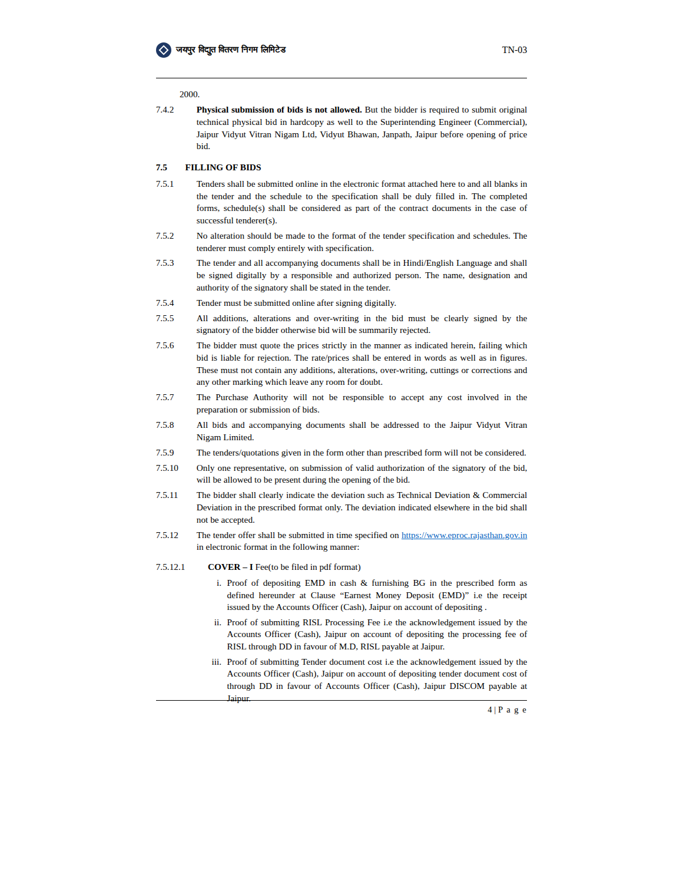जयपुर विद्युत वितरण निगम लिमिटेड
TN-03
2000.
7.4.2 Physical submission of bids is not allowed. But the bidder is required to submit original technical physical bid in hardcopy as well to the Superintending Engineer (Commercial), Jaipur Vidyut Vitran Nigam Ltd, Vidyut Bhawan, Janpath, Jaipur before opening of price bid.
7.5 FILLING OF BIDS
7.5.1 Tenders shall be submitted online in the electronic format attached here to and all blanks in the tender and the schedule to the specification shall be duly filled in. The completed forms, schedule(s) shall be considered as part of the contract documents in the case of successful tenderer(s).
7.5.2 No alteration should be made to the format of the tender specification and schedules. The tenderer must comply entirely with specification.
7.5.3 The tender and all accompanying documents shall be in Hindi/English Language and shall be signed digitally by a responsible and authorized person. The name, designation and authority of the signatory shall be stated in the tender.
7.5.4 Tender must be submitted online after signing digitally.
7.5.5 All additions, alterations and over-writing in the bid must be clearly signed by the signatory of the bidder otherwise bid will be summarily rejected.
7.5.6 The bidder must quote the prices strictly in the manner as indicated herein, failing which bid is liable for rejection. The rate/prices shall be entered in words as well as in figures. These must not contain any additions, alterations, over-writing, cuttings or corrections and any other marking which leave any room for doubt.
7.5.7 The Purchase Authority will not be responsible to accept any cost involved in the preparation or submission of bids.
7.5.8 All bids and accompanying documents shall be addressed to the Jaipur Vidyut Vitran Nigam Limited.
7.5.9 The tenders/quotations given in the form other than prescribed form will not be considered.
7.5.10 Only one representative, on submission of valid authorization of the signatory of the bid, will be allowed to be present during the opening of the bid.
7.5.11 The bidder shall clearly indicate the deviation such as Technical Deviation & Commercial Deviation in the prescribed format only. The deviation indicated elsewhere in the bid shall not be accepted.
7.5.12 The tender offer shall be submitted in time specified on https://www.eproc.rajasthan.gov.in in electronic format in the following manner:
7.5.12.1 COVER – I Fee(to be filed in pdf format)
i. Proof of depositing EMD in cash & furnishing BG in the prescribed form as defined hereunder at Clause “Earnest Money Deposit (EMD)” i.e the receipt issued by the Accounts Officer (Cash), Jaipur on account of depositing .
ii. Proof of submitting RISL Processing Fee i.e the acknowledgement issued by the Accounts Officer (Cash), Jaipur on account of depositing the processing fee of RISL through DD in favour of M.D, RISL payable at Jaipur.
iii. Proof of submitting Tender document cost i.e the acknowledgement issued by the Accounts Officer (Cash), Jaipur on account of depositing tender document cost of through DD in favour of Accounts Officer (Cash), Jaipur DISCOM payable at Jaipur.
4 | P a g e